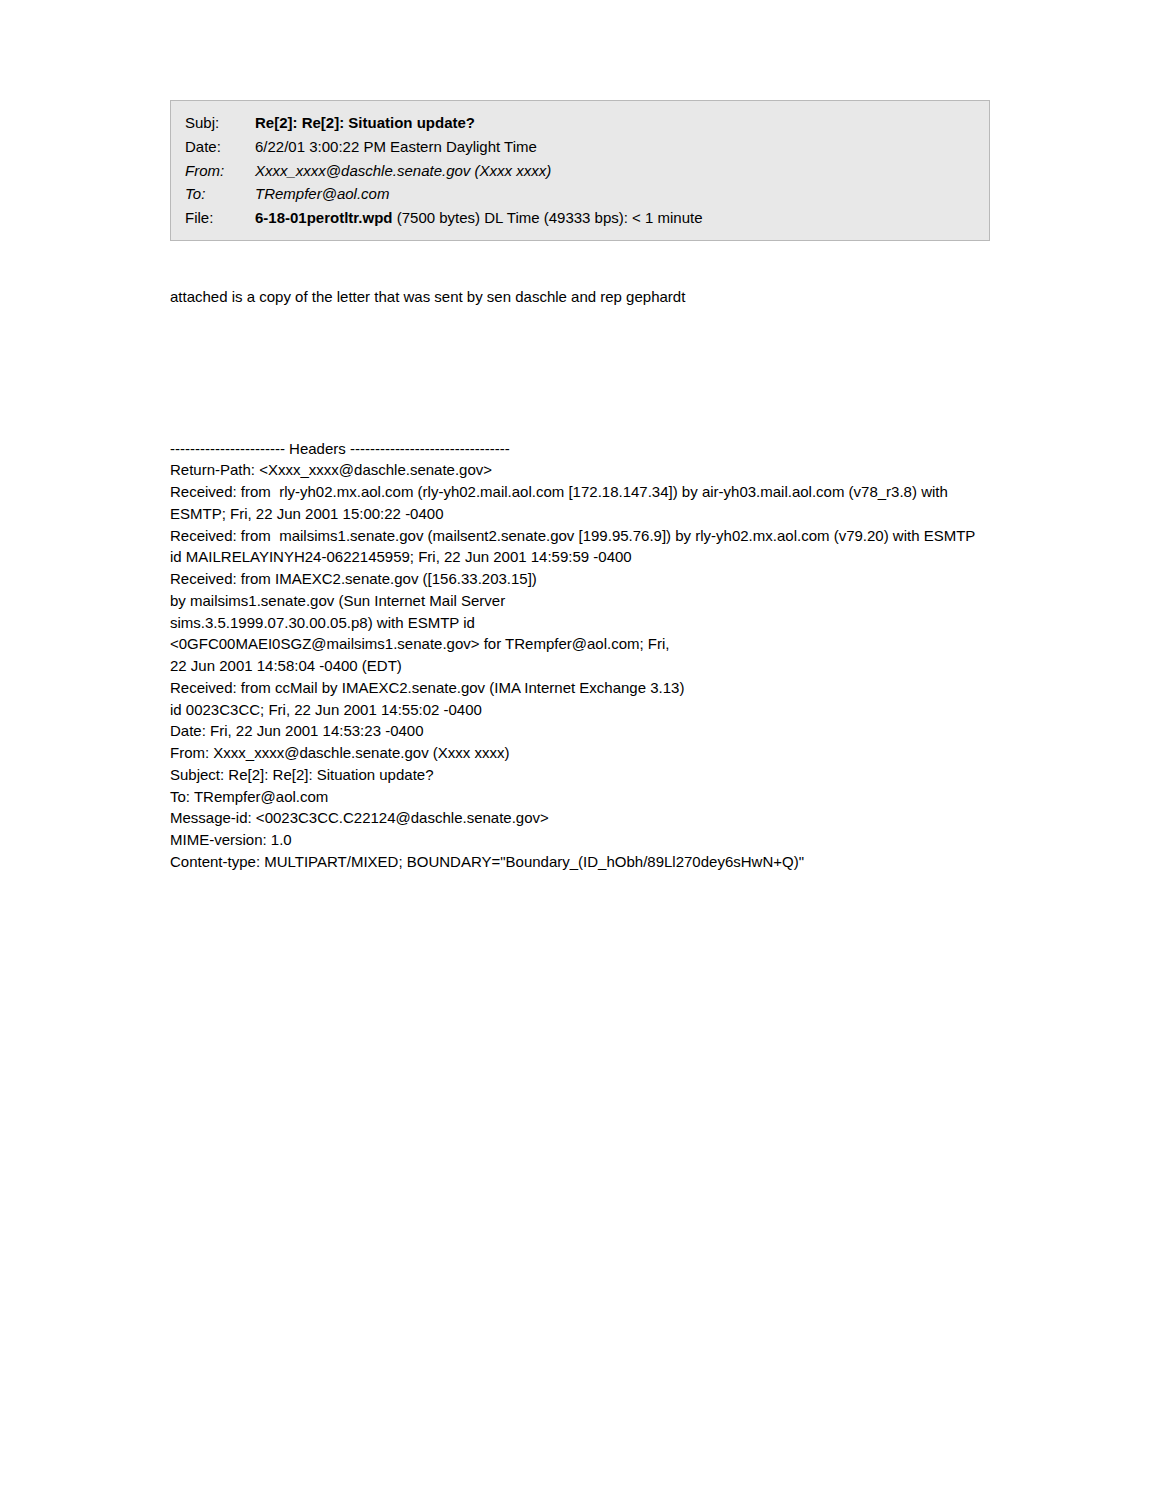| Subj: | Re[2]: Re[2]: Situation update? |
| Date: | 6/22/01 3:00:22 PM Eastern Daylight Time |
| From: | Xxxx_xxxx@daschle.senate.gov (Xxxx xxxx) |
| To: | TRempfer@aol.com |
| File: | 6-18-01perotltr.wpd (7500 bytes) DL Time (49333 bps): < 1 minute |
attached is a copy of the letter that was sent by sen daschle and rep gephardt
----------------------- Headers -------------------------------- Return-Path: <Xxxx_xxxx@daschle.senate.gov> Received: from rly-yh02.mx.aol.com (rly-yh02.mail.aol.com [172.18.147.34]) by air-yh03.mail.aol.com (v78_r3.8) with ESMTP; Fri, 22 Jun 2001 15:00:22 -0400 Received: from mailsims1.senate.gov (mailsent2.senate.gov [199.95.76.9]) by rly-yh02.mx.aol.com (v79.20) with ESMTP id MAILRELAYINYH24-0622145959; Fri, 22 Jun 2001 14:59:59 -0400 Received: from IMAEXC2.senate.gov ([156.33.203.15]) by mailsims1.senate.gov (Sun Internet Mail Server sims.3.5.1999.07.30.00.05.p8) with ESMTP id <0GFC00MAEI0SGZ@mailsims1.senate.gov> for TRempfer@aol.com; Fri, 22 Jun 2001 14:58:04 -0400 (EDT) Received: from ccMail by IMAEXC2.senate.gov (IMA Internet Exchange 3.13) id 0023C3CC; Fri, 22 Jun 2001 14:55:02 -0400 Date: Fri, 22 Jun 2001 14:53:23 -0400 From: Xxxx_xxxx@daschle.senate.gov (Xxxx xxxx) Subject: Re[2]: Re[2]: Situation update? To: TRempfer@aol.com Message-id: <0023C3CC.C22124@daschle.senate.gov> MIME-version: 1.0 Content-type: MULTIPART/MIXED; BOUNDARY="Boundary_(ID_hObh/89Ll270dey6sHwN+Q)"